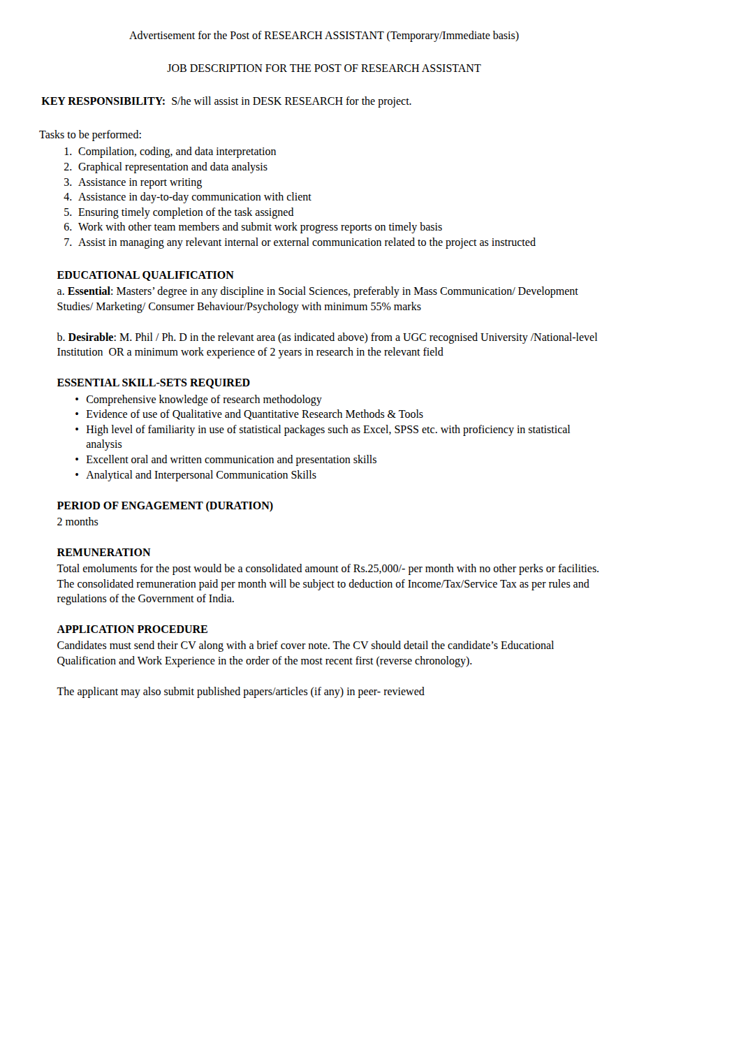Advertisement for the Post of RESEARCH ASSISTANT (Temporary/Immediate basis)
JOB DESCRIPTION FOR THE POST OF RESEARCH ASSISTANT
KEY RESPONSIBILITY: S/he will assist in DESK RESEARCH for the project.
Tasks to be performed:
Compilation, coding, and data interpretation
Graphical representation and data analysis
Assistance in report writing
Assistance in day-to-day communication with client
Ensuring timely completion of the task assigned
Work with other team members and submit work progress reports on timely basis
Assist in managing any relevant internal or external communication related to the project as instructed
Educational Qualification
a. Essential: Masters’ degree in any discipline in Social Sciences, preferably in Mass Communication/ Development Studies/ Marketing/ Consumer Behaviour/Psychology with minimum 55% marks
b. Desirable: M. Phil / Ph. D in the relevant area (as indicated above) from a UGC recognised University /National-level Institution OR a minimum work experience of 2 years in research in the relevant field
Essential Skill-Sets Required
Comprehensive knowledge of research methodology
Evidence of use of Qualitative and Quantitative Research Methods & Tools
High level of familiarity in use of statistical packages such as Excel, SPSS etc. with proficiency in statistical analysis
Excellent oral and written communication and presentation skills
Analytical and Interpersonal Communication Skills
Period of Engagement (Duration)
2 months
Remuneration
Total emoluments for the post would be a consolidated amount of Rs.25,000/- per month with no other perks or facilities. The consolidated remuneration paid per month will be subject to deduction of Income/Tax/Service Tax as per rules and regulations of the Government of India.
Application Procedure
Candidates must send their CV along with a brief cover note. The CV should detail the candidate’s Educational Qualification and Work Experience in the order of the most recent first (reverse chronology).
The applicant may also submit published papers/articles (if any) in peer- reviewed